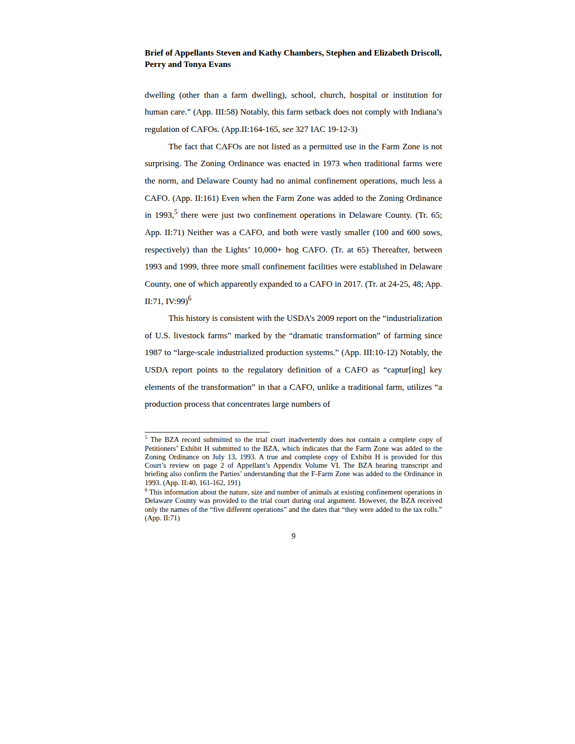Brief of Appellants Steven and Kathy Chambers, Stephen and Elizabeth Driscoll, Perry and Tonya Evans
dwelling (other than a farm dwelling), school, church, hospital or institution for human care.” (App. III:58) Notably, this farm setback does not comply with Indiana’s regulation of CAFOs. (App.II:164-165, see 327 IAC 19-12-3)
The fact that CAFOs are not listed as a permitted use in the Farm Zone is not surprising. The Zoning Ordinance was enacted in 1973 when traditional farms were the norm, and Delaware County had no animal confinement operations, much less a CAFO. (App. II:161) Even when the Farm Zone was added to the Zoning Ordinance in 1993,5 there were just two confinement operations in Delaware County. (Tr. 65; App. II:71) Neither was a CAFO, and both were vastly smaller (100 and 600 sows, respectively) than the Lights’ 10,000+ hog CAFO. (Tr. at 65) Thereafter, between 1993 and 1999, three more small confinement facilities were established in Delaware County, one of which apparently expanded to a CAFO in 2017. (Tr. at 24-25, 48; App. II:71, IV:99)6
This history is consistent with the USDA’s 2009 report on the “industrialization of U.S. livestock farms” marked by the “dramatic transformation” of farming since 1987 to “large-scale industrialized production systems.” (App. III:10-12) Notably, the USDA report points to the regulatory definition of a CAFO as “captur[ing] key elements of the transformation” in that a CAFO, unlike a traditional farm, utilizes “a production process that concentrates large numbers of
5 The BZA record submitted to the trial court inadvertently does not contain a complete copy of Petitioners’ Exhibit H submitted to the BZA, which indicates that the Farm Zone was added to the Zoning Ordinance on July 13, 1993. A true and complete copy of Exhibit H is provided for this Court’s review on page 2 of Appellant’s Appendix Volume VI. The BZA hearing transcript and briefing also confirm the Parties’ understanding that the F-Farm Zone was added to the Ordinance in 1993. (App. II:40, 161-162, 191)
6 This information about the nature, size and number of animals at existing confinement operations in Delaware County was provided to the trial court during oral argument. However, the BZA received only the names of the “five different operations” and the dates that “they were added to the tax rolls.” (App. II:71)
9